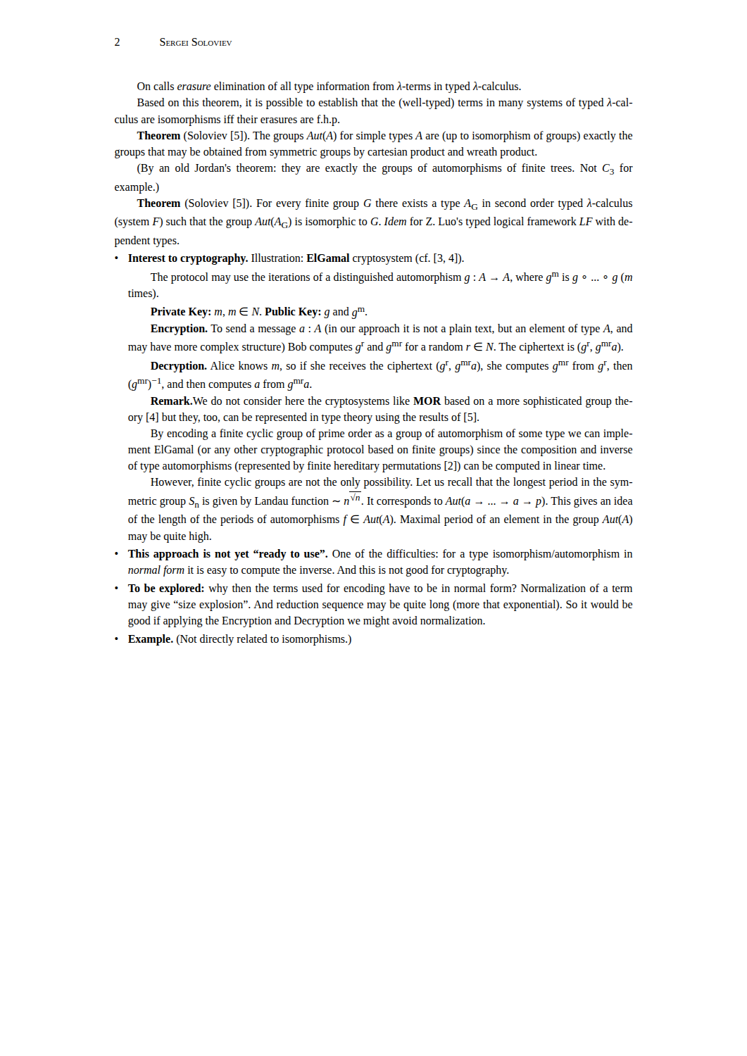2 Sergei Soloviev
On calls erasure elimination of all type information from λ-terms in typed λ-calculus.
Based on this theorem, it is possible to establish that the (well-typed) terms in many systems of typed λ-calculus are isomorphisms iff their erasures are f.h.p.
Theorem (Soloviev [5]). The groups Aut(A) for simple types A are (up to isomorphism of groups) exactly the groups that may be obtained from symmetric groups by cartesian product and wreath product.
(By an old Jordan's theorem: they are exactly the groups of automorphisms of finite trees. Not C3 for example.)
Theorem (Soloviev [5]). For every finite group G there exists a type AG in second order typed λ-calculus (system F) such that the group Aut(AG) is isomorphic to G. Idem for Z. Luo's typed logical framework LF with dependent types.
Interest to cryptography. Illustration: ElGamal cryptosystem (cf. [3, 4]).
The protocol may use the iterations of a distinguished automorphism g : A → A, where gm is g ∘ ... ∘ g (m times).
Private Key: m, m ∈ N. Public Key: g and gm.
Encryption. To send a message a : A (in our approach it is not a plain text, but an element of type A, and may have more complex structure) Bob computes gr and gmr for a random r ∈ N. The ciphertext is (gr, gmra).
Decryption. Alice knows m, so if she receives the ciphertext (gr, gmra), she computes gmr from gr, then (gmr)−1, and then computes a from gmra.
Remark. We do not consider here the cryptosystems like MOR based on a more sophisticated group theory [4] but they, too, can be represented in type theory using the results of [5].
By encoding a finite cyclic group of prime order as a group of automorphism of some type we can implement ElGamal (or any other cryptographic protocol based on finite groups) since the composition and inverse of type automorphisms (represented by finite hereditary permutations [2]) can be computed in linear time.
However, finite cyclic groups are not the only possibility. Let us recall that the longest period in the symmetric group Sn is given by Landau function ∼ n√n. It corresponds to Aut(a → ... → a → p). This gives an idea of the length of the periods of automorphisms f ∈ Aut(A). Maximal period of an element in the group Aut(A) may be quite high.
This approach is not yet “ready to use”. One of the difficulties: for a type isomorphism/automorphism in normal form it is easy to compute the inverse. And this is not good for cryptography.
To be explored: why then the terms used for encoding have to be in normal form? Normalization of a term may give “size explosion”. And reduction sequence may be quite long (more that exponential). So it would be good if applying the Encryption and Decryption we might avoid normalization.
Example. (Not directly related to isomorphisms.)